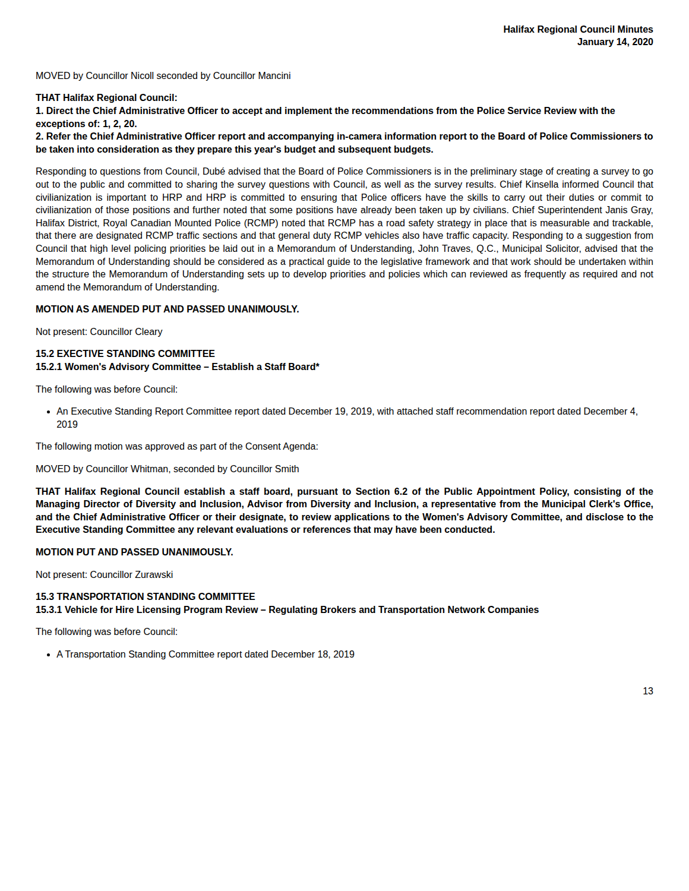Halifax Regional Council Minutes
January 14, 2020
MOVED by Councillor Nicoll seconded by Councillor Mancini
THAT Halifax Regional Council:
1. Direct the Chief Administrative Officer to accept and implement the recommendations from the Police Service Review with the exceptions of: 1, 2, 20.
2. Refer the Chief Administrative Officer report and accompanying in-camera information report to the Board of Police Commissioners to be taken into consideration as they prepare this year's budget and subsequent budgets.
Responding to questions from Council, Dubé advised that the Board of Police Commissioners is in the preliminary stage of creating a survey to go out to the public and committed to sharing the survey questions with Council, as well as the survey results. Chief Kinsella informed Council that civilianization is important to HRP and HRP is committed to ensuring that Police officers have the skills to carry out their duties or commit to civilianization of those positions and further noted that some positions have already been taken up by civilians. Chief Superintendent Janis Gray, Halifax District, Royal Canadian Mounted Police (RCMP) noted that RCMP has a road safety strategy in place that is measurable and trackable, that there are designated RCMP traffic sections and that general duty RCMP vehicles also have traffic capacity. Responding to a suggestion from Council that high level policing priorities be laid out in a Memorandum of Understanding, John Traves, Q.C., Municipal Solicitor, advised that the Memorandum of Understanding should be considered as a practical guide to the legislative framework and that work should be undertaken within the structure the Memorandum of Understanding sets up to develop priorities and policies which can reviewed as frequently as required and not amend the Memorandum of Understanding.
MOTION AS AMENDED PUT AND PASSED UNANIMOUSLY.
Not present: Councillor Cleary
15.2 EXECTIVE STANDING COMMITTEE
15.2.1 Women's Advisory Committee – Establish a Staff Board*
The following was before Council:
An Executive Standing Report Committee report dated December 19, 2019, with attached staff recommendation report dated December 4, 2019
The following motion was approved as part of the Consent Agenda:
MOVED by Councillor Whitman, seconded by Councillor Smith
THAT Halifax Regional Council establish a staff board, pursuant to Section 6.2 of the Public Appointment Policy, consisting of the Managing Director of Diversity and Inclusion, Advisor from Diversity and Inclusion, a representative from the Municipal Clerk's Office, and the Chief Administrative Officer or their designate, to review applications to the Women's Advisory Committee, and disclose to the Executive Standing Committee any relevant evaluations or references that may have been conducted.
MOTION PUT AND PASSED UNANIMOUSLY.
Not present: Councillor Zurawski
15.3 TRANSPORTATION STANDING COMMITTEE
15.3.1 Vehicle for Hire Licensing Program Review – Regulating Brokers and Transportation Network Companies
The following was before Council:
A Transportation Standing Committee report dated December 18, 2019
13